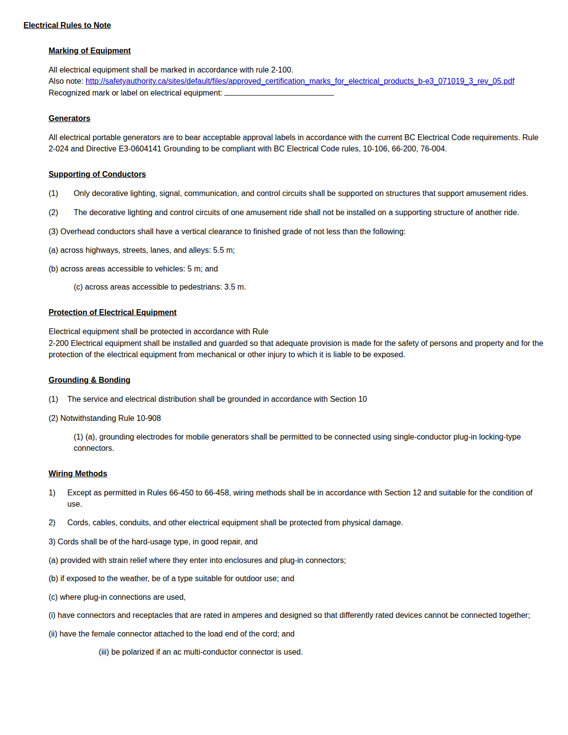Electrical Rules to Note
Marking of Equipment
All electrical equipment shall be marked in accordance with rule 2-100.
Also note: http://safetyauthority.ca/sites/default/files/approved_certification_marks_for_electrical_products_b-e3_071019_3_rev_05.pdf
Recognized mark or label on electrical equipment:
Generators
All electrical portable generators are to bear acceptable approval labels in accordance with the current BC Electrical Code requirements. Rule 2-024 and Directive E3-0604141 Grounding to be compliant with BC Electrical Code rules, 10-106, 66-200, 76-004.
Supporting of Conductors
(1) Only decorative lighting, signal, communication, and control circuits shall be supported on structures that support amusement rides.
(2) The decorative lighting and control circuits of one amusement ride shall not be installed on a supporting structure of another ride.
(3) Overhead conductors shall have a vertical clearance to finished grade of not less than the following:
(a) across highways, streets, lanes, and alleys: 5.5 m;
(b) across areas accessible to vehicles: 5 m; and
(c) across areas accessible to pedestrians: 3.5 m.
Protection of Electrical Equipment
Electrical equipment shall be protected in accordance with Rule
2-200 Electrical equipment shall be installed and guarded so that adequate provision is made for the safety of persons and property and for the protection of the electrical equipment from mechanical or other injury to which it is liable to be exposed.
Grounding & Bonding
(1) The service and electrical distribution shall be grounded in accordance with Section 10
(2) Notwithstanding Rule 10-908
(1) (a), grounding electrodes for mobile generators shall be permitted to be connected using single-conductor plug-in locking-type connectors.
Wiring Methods
1) Except as permitted in Rules 66-450 to 66-458, wiring methods shall be in accordance with Section 12 and suitable for the condition of use.
2) Cords, cables, conduits, and other electrical equipment shall be protected from physical damage.
3) Cords shall be of the hard-usage type, in good repair, and
(a) provided with strain relief where they enter into enclosures and plug-in connectors;
(b) if exposed to the weather, be of a type suitable for outdoor use; and
(c) where plug-in connections are used,
(i) have connectors and receptacles that are rated in amperes and designed so that differently rated devices cannot be connected together;
(ii) have the female connector attached to the load end of the cord; and
(iii) be polarized if an ac multi-conductor connector is used.